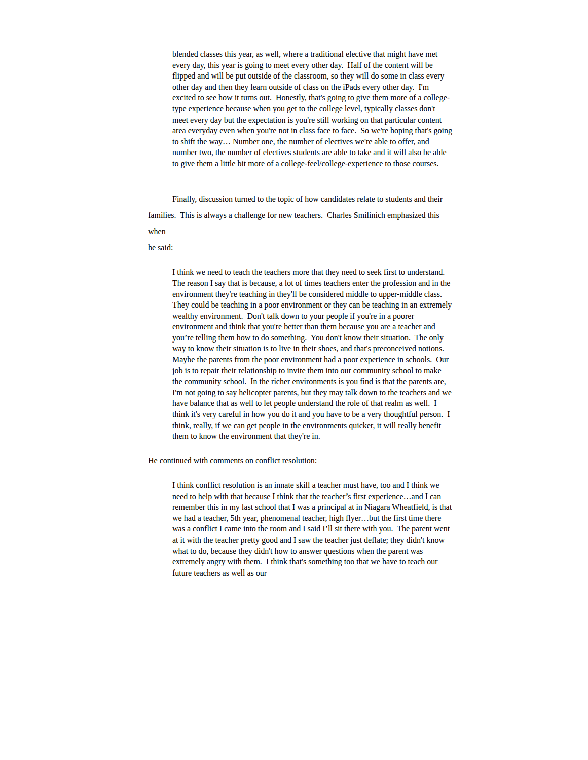blended classes this year, as well, where a traditional elective that might have met every day, this year is going to meet every other day. Half of the content will be flipped and will be put outside of the classroom, so they will do some in class every other day and then they learn outside of class on the iPads every other day. I'm excited to see how it turns out. Honestly, that's going to give them more of a college-type experience because when you get to the college level, typically classes don't meet every day but the expectation is you're still working on that particular content area everyday even when you're not in class face to face. So we're hoping that's going to shift the way… Number one, the number of electives we're able to offer, and number two, the number of electives students are able to take and it will also be able to give them a little bit more of a college-feel/college-experience to those courses.
Finally, discussion turned to the topic of how candidates relate to students and their
families. This is always a challenge for new teachers. Charles Smilinich emphasized this when
he said:
I think we need to teach the teachers more that they need to seek first to understand. The reason I say that is because, a lot of times teachers enter the profession and in the environment they're teaching in they'll be considered middle to upper-middle class. They could be teaching in a poor environment or they can be teaching in an extremely wealthy environment. Don't talk down to your people if you're in a poorer environment and think that you're better than them because you are a teacher and you’re telling them how to do something. You don't know their situation. The only way to know their situation is to live in their shoes, and that's preconceived notions. Maybe the parents from the poor environment had a poor experience in schools. Our job is to repair their relationship to invite them into our community school to make the community school. In the richer environments is you find is that the parents are, I'm not going to say helicopter parents, but they may talk down to the teachers and we have balance that as well to let people understand the role of that realm as well. I think it's very careful in how you do it and you have to be a very thoughtful person. I think, really, if we can get people in the environments quicker, it will really benefit them to know the environment that they're in.
He continued with comments on conflict resolution:
I think conflict resolution is an innate skill a teacher must have, too and I think we need to help with that because I think that the teacher’s first experience…and I can remember this in my last school that I was a principal at in Niagara Wheatfield, is that we had a teacher, 5th year, phenomenal teacher, high flyer…but the first time there was a conflict I came into the room and I said I’ll sit there with you. The parent went at it with the teacher pretty good and I saw the teacher just deflate; they didn't know what to do, because they didn't how to answer questions when the parent was extremely angry with them. I think that's something too that we have to teach our future teachers as well as our